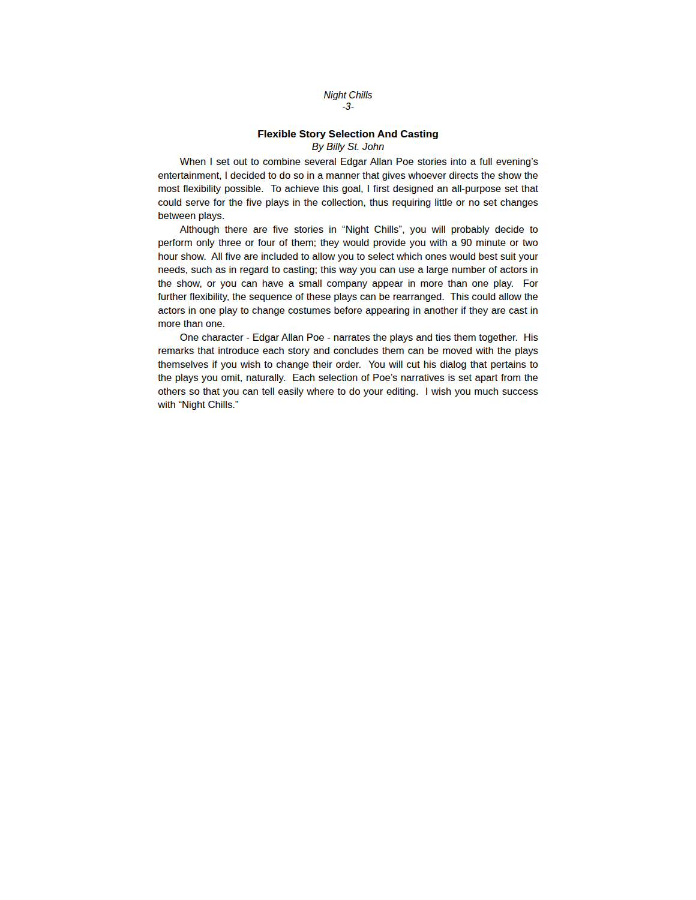Night Chills -3-
Flexible Story Selection And Casting
By Billy St. John
When I set out to combine several Edgar Allan Poe stories into a full evening’s entertainment, I decided to do so in a manner that gives whoever directs the show the most flexibility possible. To achieve this goal, I first designed an all-purpose set that could serve for the five plays in the collection, thus requiring little or no set changes between plays.
Although there are five stories in “Night Chills”, you will probably decide to perform only three or four of them; they would provide you with a 90 minute or two hour show. All five are included to allow you to select which ones would best suit your needs, such as in regard to casting; this way you can use a large number of actors in the show, or you can have a small company appear in more than one play. For further flexibility, the sequence of these plays can be rearranged. This could allow the actors in one play to change costumes before appearing in another if they are cast in more than one.
One character - Edgar Allan Poe - narrates the plays and ties them together. His remarks that introduce each story and concludes them can be moved with the plays themselves if you wish to change their order. You will cut his dialog that pertains to the plays you omit, naturally. Each selection of Poe’s narratives is set apart from the others so that you can tell easily where to do your editing. I wish you much success with “Night Chills.”